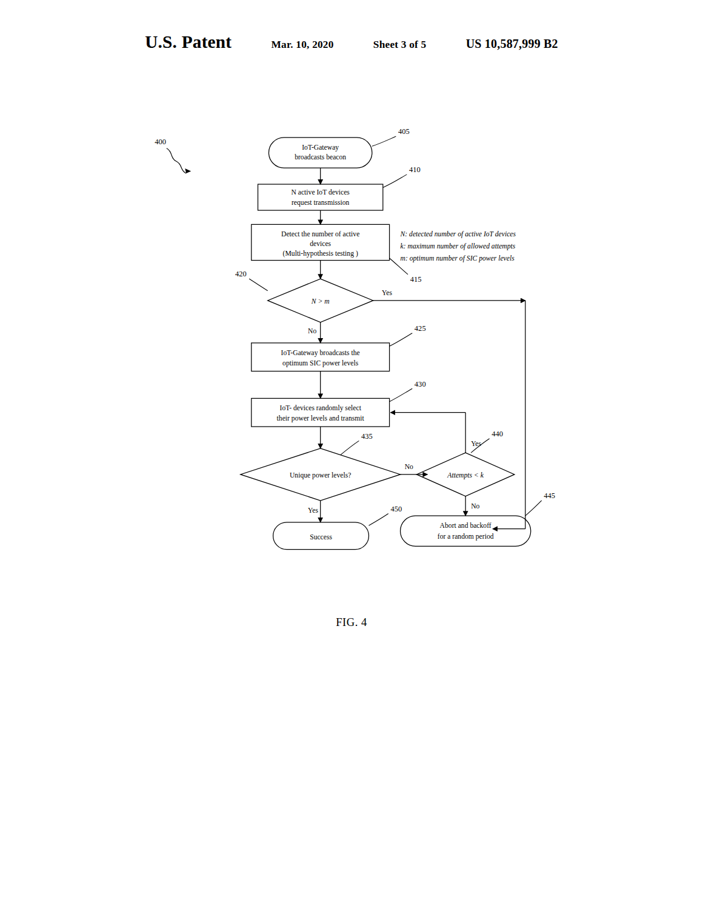U.S. Patent Mar. 10, 2020 Sheet 3 of 5 US 10,587,999 B2
FIG. 4 — Flowchart 400 Flowchart showing IoT-Gateway broadcasting a beacon, N active IoT devices requesting transmission, detecting the number of active devices via multi-hypothesis testing, comparing N to m, broadcasting optimum SIC power levels, devices randomly selecting power levels and transmitting, checking for unique power levels, checking attempts less than k, success, or abort and backoff for a random period. 400 IoT-Gateway broadcasts beacon 405 N active IoT devices request transmission 410 Detect the number of active devices (Multi-hypothesis testing ) 415 N > m 420 Yes No N: detected number of active IoT devices k: maximum number of allowed attempts m: optimum number of SIC power levels IoT-Gateway broadcasts the optimum SIC power levels 425 IoT- devices randomly select their power levels and transmit 430 Unique power levels? 435 No Yes Attempts < k 440 Yes No Success 450 Abort and backoff for a random period 445
FIG. 4